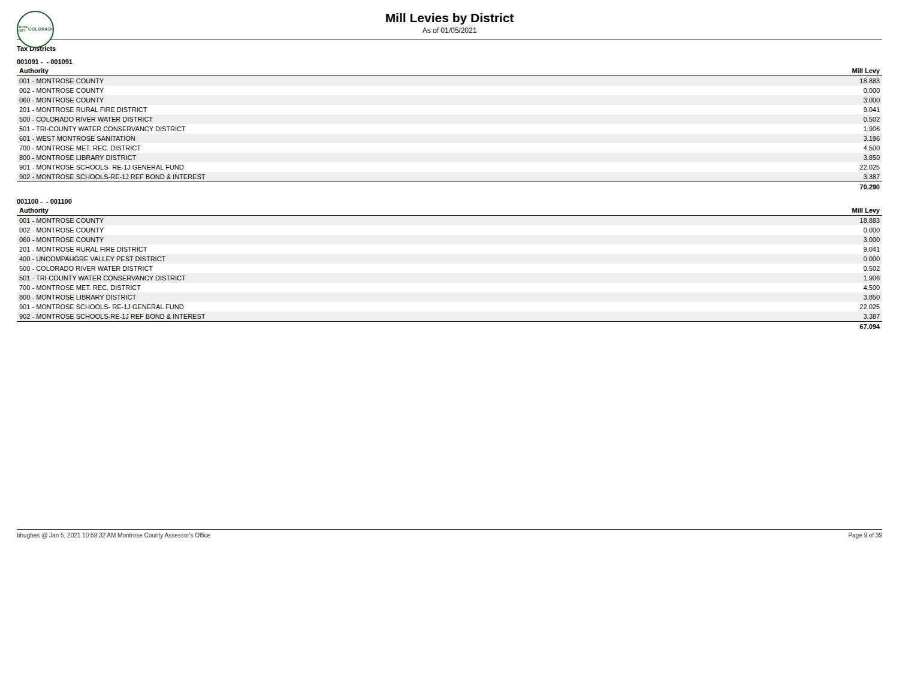MONTROSE COUNTY COLORADO EST. 1883
Mill Levies by District
As of 01/05/2021
Tax Districts
001091 - - 001091
| Authority | Mill Levy |
| --- | --- |
| 001 - MONTROSE COUNTY | 18.883 |
| 002 - MONTROSE COUNTY | 0.000 |
| 060 - MONTROSE COUNTY | 3.000 |
| 201 - MONTROSE RURAL FIRE DISTRICT | 9.041 |
| 500 - COLORADO RIVER WATER DISTRICT | 0.502 |
| 501 - TRI-COUNTY WATER CONSERVANCY DISTRICT | 1.906 |
| 601 - WEST MONTROSE SANITATION | 3.196 |
| 700 - MONTROSE MET. REC. DISTRICT | 4.500 |
| 800 - MONTROSE LIBRARY DISTRICT | 3.850 |
| 901 - MONTROSE SCHOOLS- RE-1J GENERAL FUND | 22.025 |
| 902 - MONTROSE SCHOOLS-RE-1J REF BOND & INTEREST | 3.387 |
| | 70.290 |
001100 - - 001100
| Authority | Mill Levy |
| --- | --- |
| 001 - MONTROSE COUNTY | 18.883 |
| 002 - MONTROSE COUNTY | 0.000 |
| 060 - MONTROSE COUNTY | 3.000 |
| 201 - MONTROSE RURAL FIRE DISTRICT | 9.041 |
| 400 - UNCOMPAHGRE VALLEY PEST DISTRICT | 0.000 |
| 500 - COLORADO RIVER WATER DISTRICT | 0.502 |
| 501 - TRI-COUNTY WATER CONSERVANCY DISTRICT | 1.906 |
| 700 - MONTROSE MET. REC. DISTRICT | 4.500 |
| 800 - MONTROSE LIBRARY DISTRICT | 3.850 |
| 901 - MONTROSE SCHOOLS- RE-1J GENERAL FUND | 22.025 |
| 902 - MONTROSE SCHOOLS-RE-1J REF BOND & INTEREST | 3.387 |
| | 67.094 |
bhughes @ Jan 5, 2021 10:59:32 AM Montrose County Assessor's Office
Page 9 of 39